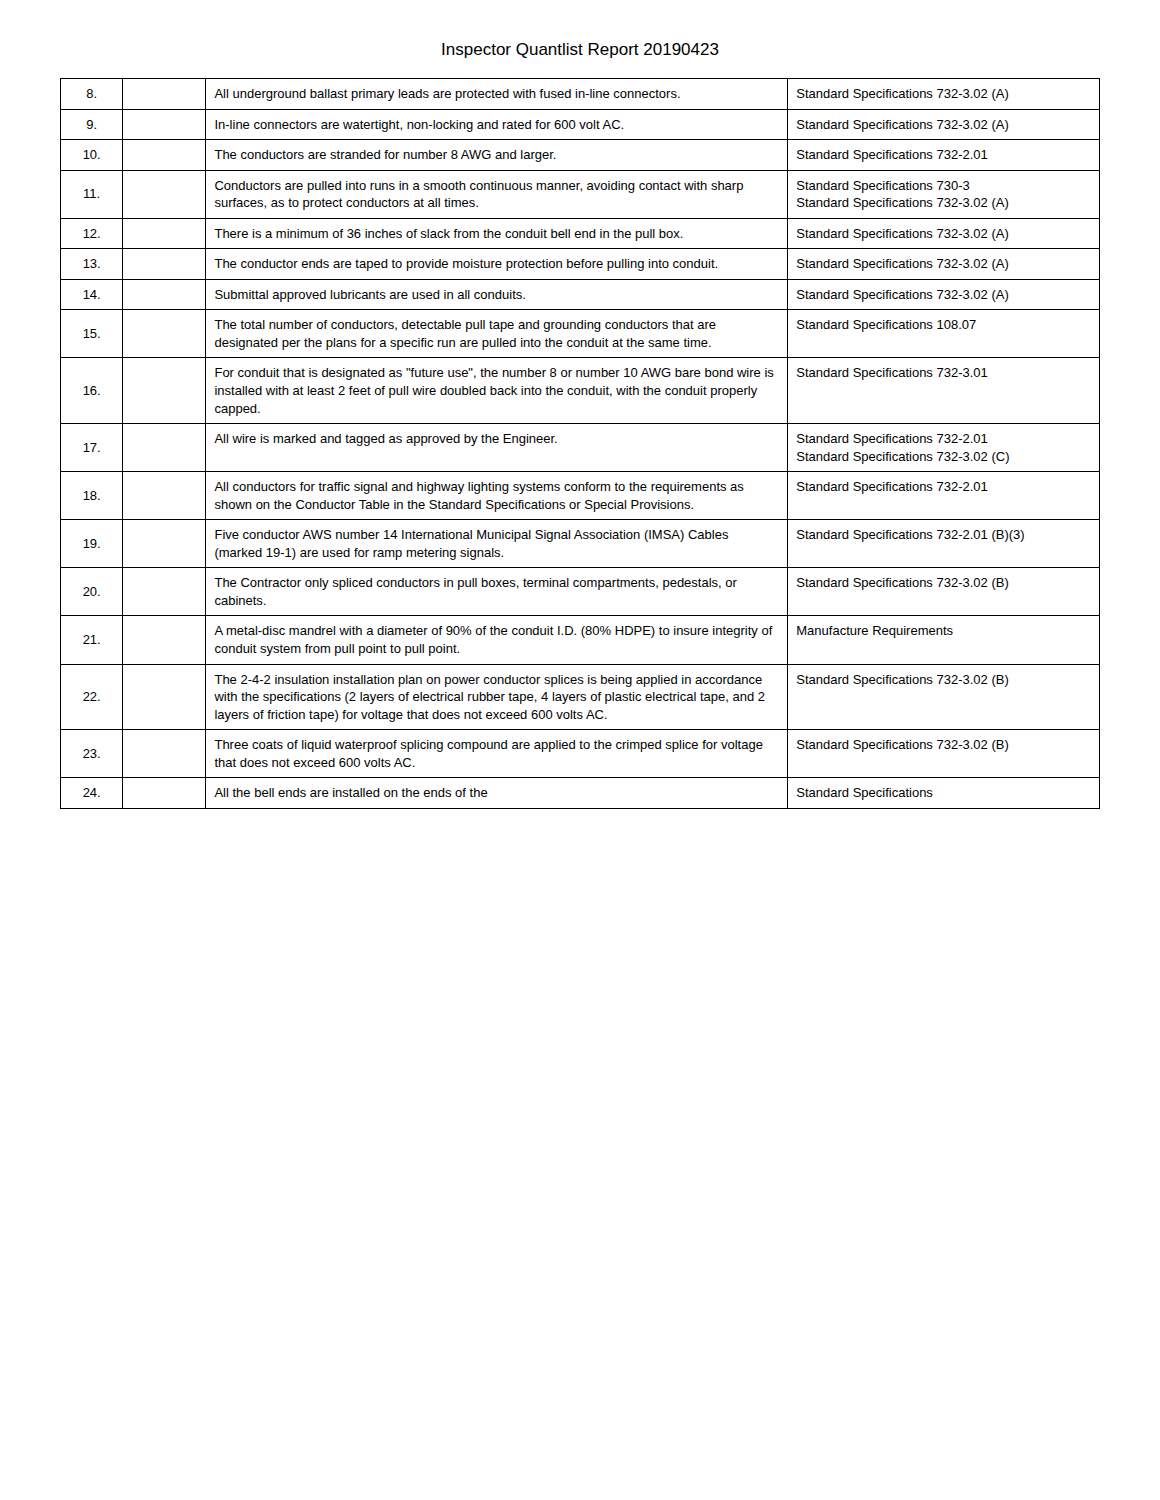Inspector Quantlist Report 20190423
| 8. | | All underground ballast primary leads are protected with fused in-line connectors. | Standard Specifications 732-3.02 (A) |
| 9. | | In-line connectors are watertight, non-locking and rated for 600 volt AC. | Standard Specifications 732-3.02 (A) |
| 10. | | The conductors are stranded for number 8 AWG and larger. | Standard Specifications 732-2.01 |
| 11. | | Conductors are pulled into runs in a smooth continuous manner, avoiding contact with sharp surfaces, as to protect conductors at all times. | Standard Specifications 730-3 Standard Specifications 732-3.02 (A) |
| 12. | | There is a minimum of 36 inches of slack from the conduit bell end in the pull box. | Standard Specifications 732-3.02 (A) |
| 13. | | The conductor ends are taped to provide moisture protection before pulling into conduit. | Standard Specifications 732-3.02 (A) |
| 14. | | Submittal approved lubricants are used in all conduits. | Standard Specifications 732-3.02 (A) |
| 15. | | The total number of conductors, detectable pull tape and grounding conductors that are designated per the plans for a specific run are pulled into the conduit at the same time. | Standard Specifications 108.07 |
| 16. | | For conduit that is designated as "future use", the number 8 or number 10 AWG bare bond wire is installed with at least 2 feet of pull wire doubled back into the conduit, with the conduit properly capped. | Standard Specifications 732-3.01 |
| 17. | | All wire is marked and tagged as approved by the Engineer. | Standard Specifications 732-2.01 Standard Specifications 732-3.02 (C) |
| 18. | | All conductors for traffic signal and highway lighting systems conform to the requirements as shown on the Conductor Table in the Standard Specifications or Special Provisions. | Standard Specifications 732-2.01 |
| 19. | | Five conductor AWS number 14 International Municipal Signal Association (IMSA) Cables (marked 19-1) are used for ramp metering signals. | Standard Specifications 732-2.01 (B)(3) |
| 20. | | The Contractor only spliced conductors in pull boxes, terminal compartments, pedestals, or cabinets. | Standard Specifications 732-3.02 (B) |
| 21. | | A metal-disc mandrel with a diameter of 90% of the conduit I.D. (80% HDPE) to insure integrity of conduit system from pull point to pull point. | Manufacture Requirements |
| 22. | | The 2-4-2 insulation installation plan on power conductor splices is being applied in accordance with the specifications (2 layers of electrical rubber tape, 4 layers of plastic electrical tape, and 2 layers of friction tape) for voltage that does not exceed 600 volts AC. | Standard Specifications 732-3.02 (B) |
| 23. | | Three coats of liquid waterproof splicing compound are applied to the crimped splice for voltage that does not exceed 600 volts AC. | Standard Specifications 732-3.02 (B) |
| 24. | | All the bell ends are installed on the ends of the | Standard Specifications |